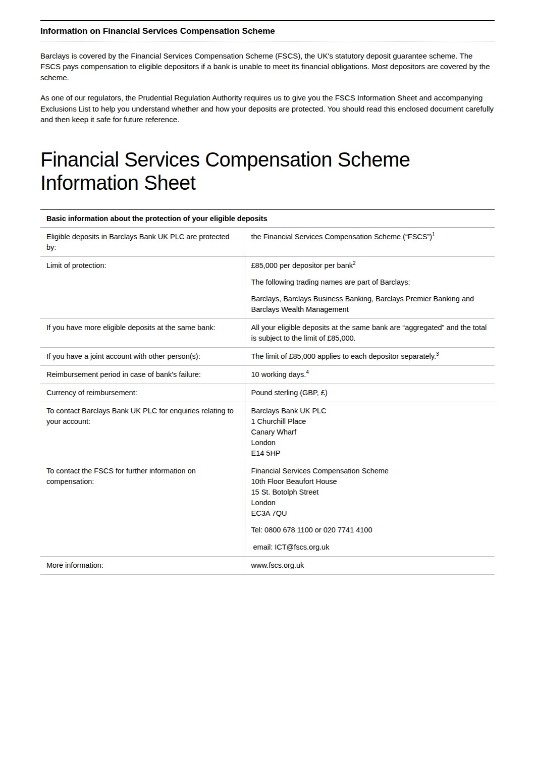Information on Financial Services Compensation Scheme
Barclays is covered by the Financial Services Compensation Scheme (FSCS), the UK's statutory deposit guarantee scheme. The FSCS pays compensation to eligible depositors if a bank is unable to meet its financial obligations. Most depositors are covered by the scheme.
As one of our regulators, the Prudential Regulation Authority requires us to give you the FSCS Information Sheet and accompanying Exclusions List to help you understand whether and how your deposits are protected. You should read this enclosed document carefully and then keep it safe for future reference.
Financial Services Compensation Scheme Information Sheet
| Basic information about the protection of your eligible deposits |
| --- |
| Eligible deposits in Barclays Bank UK PLC are protected by: | the Financial Services Compensation Scheme (“FSCS”) 1 |
| Limit of protection: | £85,000 per depositor per bank 2 The following trading names are part of Barclays: Barclays, Barclays Business Banking, Barclays Premier Banking and Barclays Wealth Management |
| If you have more eligible deposits at the same bank: | All your eligible deposits at the same bank are “aggregated” and the total is subject to the limit of £85,000. |
| If you have a joint account with other person(s): | The limit of £85,000 applies to each depositor separately. 3 |
| Reimbursement period in case of bank's failure: | 10 working days. 4 |
| Currency of reimbursement: | Pound sterling (GBP, £) |
| To contact Barclays Bank UK PLC for enquiries relating to your account: | Barclays Bank UK PLC 1 Churchill Place Canary Wharf London E14 5HP |
| To contact the FSCS for further information on compensation: | Financial Services Compensation Scheme 10th Floor Beaufort House 15 St. Botolph Street London EC3A 7QU Tel: 0800 678 1100 or 020 7741 4100 email: ICT@fscs.org.uk |
| More information: | www.fscs.org.uk |